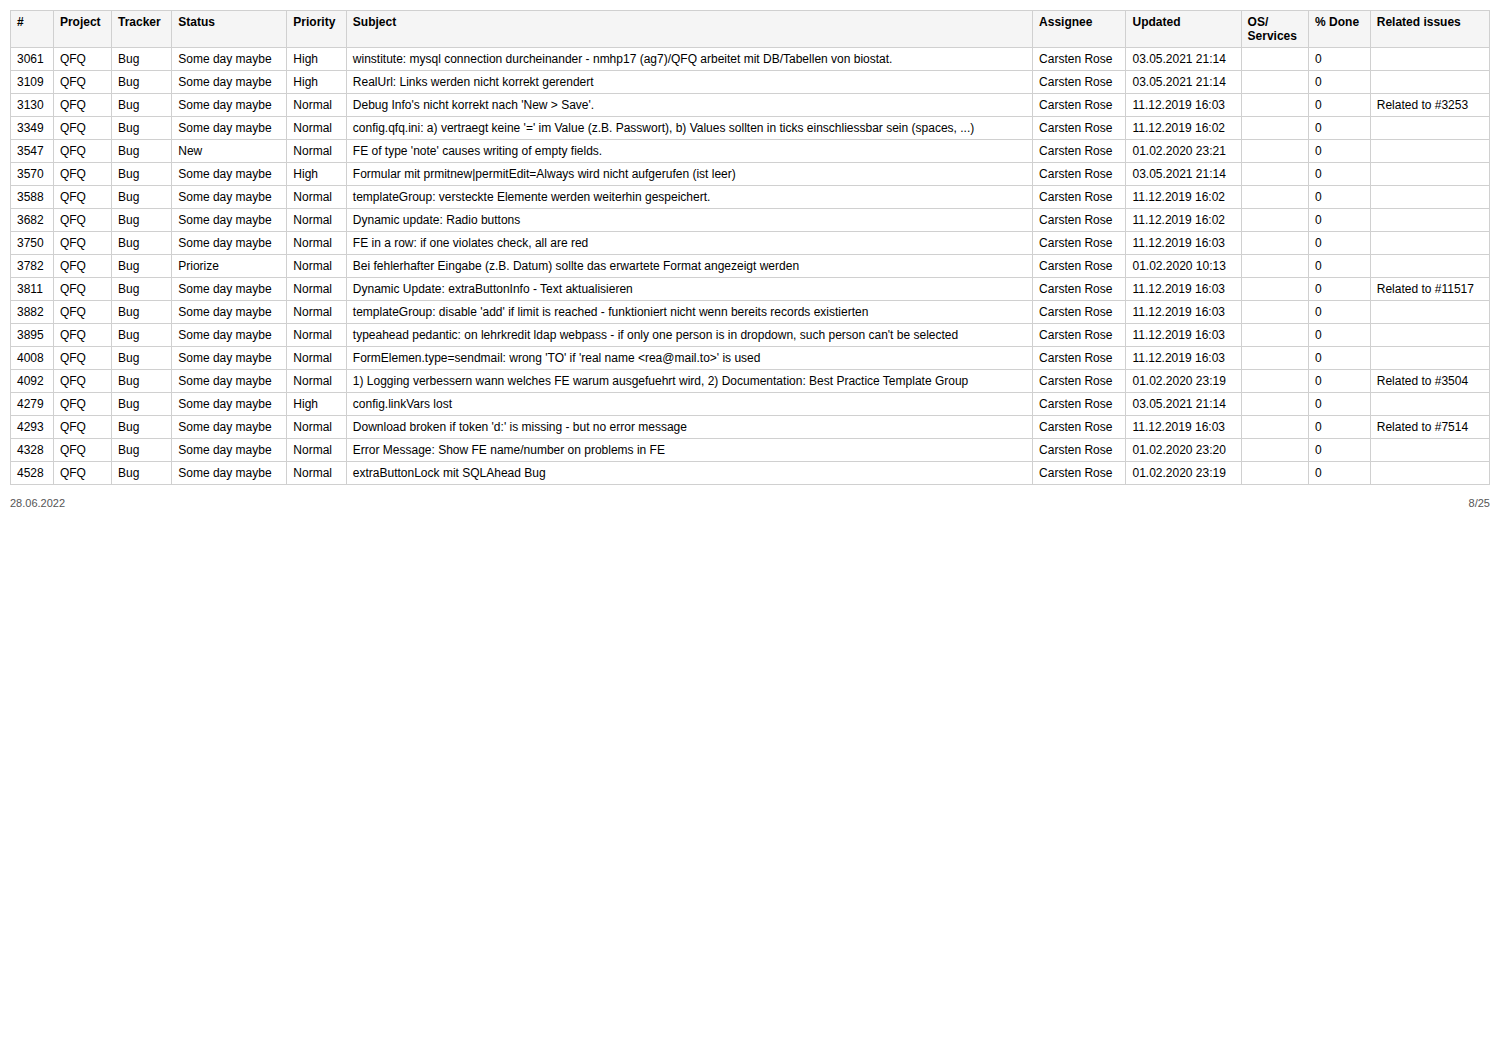| # | Project | Tracker | Status | Priority | Subject | Assignee | Updated | OS/ Services | % Done | Related issues |
| --- | --- | --- | --- | --- | --- | --- | --- | --- | --- | --- |
| 3061 | QFQ | Bug | Some day maybe | High | winstitute: mysql connection durcheinander - nmhp17 (ag7)/QFQ arbeitet mit DB/Tabellen von biostat. | Carsten Rose | 03.05.2021 21:14 | | 0 | |
| 3109 | QFQ | Bug | Some day maybe | High | RealUrl: Links werden nicht korrekt gerendert | Carsten Rose | 03.05.2021 21:14 | | 0 | |
| 3130 | QFQ | Bug | Some day maybe | Normal | Debug Info's nicht korrekt nach 'New > Save'. | Carsten Rose | 11.12.2019 16:03 | | 0 | Related to #3253 |
| 3349 | QFQ | Bug | Some day maybe | Normal | config.qfq.ini: a) vertraegt keine '=' im Value (z.B. Passwort), b) Values sollten in ticks einschliessbar sein (spaces, ...) | Carsten Rose | 11.12.2019 16:02 | | 0 | |
| 3547 | QFQ | Bug | New | Normal | FE of type 'note' causes writing of empty fields. | Carsten Rose | 01.02.2020 23:21 | | 0 | |
| 3570 | QFQ | Bug | Some day maybe | High | Formular mit prmitnew/permitEdit=Always wird nicht aufgerufen (ist leer) | Carsten Rose | 03.05.2021 21:14 | | 0 | |
| 3588 | QFQ | Bug | Some day maybe | Normal | templateGroup: versteckte Elemente werden weiterhin gespeichert. | Carsten Rose | 11.12.2019 16:02 | | 0 | |
| 3682 | QFQ | Bug | Some day maybe | Normal | Dynamic update: Radio buttons | Carsten Rose | 11.12.2019 16:02 | | 0 | |
| 3750 | QFQ | Bug | Some day maybe | Normal | FE in a row: if one violates check, all are red | Carsten Rose | 11.12.2019 16:03 | | 0 | |
| 3782 | QFQ | Bug | Priorize | Normal | Bei fehlerhafter Eingabe (z.B. Datum) sollte das erwartete Format angezeigt werden | Carsten Rose | 01.02.2020 10:13 | | 0 | |
| 3811 | QFQ | Bug | Some day maybe | Normal | Dynamic Update: extraButtonInfo - Text aktualisieren | Carsten Rose | 11.12.2019 16:03 | | 0 | Related to #11517 |
| 3882 | QFQ | Bug | Some day maybe | Normal | templateGroup: disable 'add' if limit is reached - funktioniert nicht wenn bereits records existierten | Carsten Rose | 11.12.2019 16:03 | | 0 | |
| 3895 | QFQ | Bug | Some day maybe | Normal | typeahead pedantic: on lehrkredit ldap webpass - if only one person is in dropdown, such person can't be selected | Carsten Rose | 11.12.2019 16:03 | | 0 | |
| 4008 | QFQ | Bug | Some day maybe | Normal | FormElemen.type=sendmail: wrong 'TO' if 'real name <rea@mail.to>' is used | Carsten Rose | 11.12.2019 16:03 | | 0 | |
| 4092 | QFQ | Bug | Some day maybe | Normal | 1) Logging verbessern wann welches FE warum ausgefuehrt wird, 2) Documentation: Best Practice Template Group | Carsten Rose | 01.02.2020 23:19 | | 0 | Related to #3504 |
| 4279 | QFQ | Bug | Some day maybe | High | config.linkVars lost | Carsten Rose | 03.05.2021 21:14 | | 0 | |
| 4293 | QFQ | Bug | Some day maybe | Normal | Download broken if token 'd:' is missing - but no error message | Carsten Rose | 11.12.2019 16:03 | | 0 | Related to #7514 |
| 4328 | QFQ | Bug | Some day maybe | Normal | Error Message: Show FE name/number on problems in FE | Carsten Rose | 01.02.2020 23:20 | | 0 | |
| 4528 | QFQ | Bug | Some day maybe | Normal | extraButtonLock mit SQLAhead Bug | Carsten Rose | 01.02.2020 23:19 | | 0 | |
28.06.2022 8/25